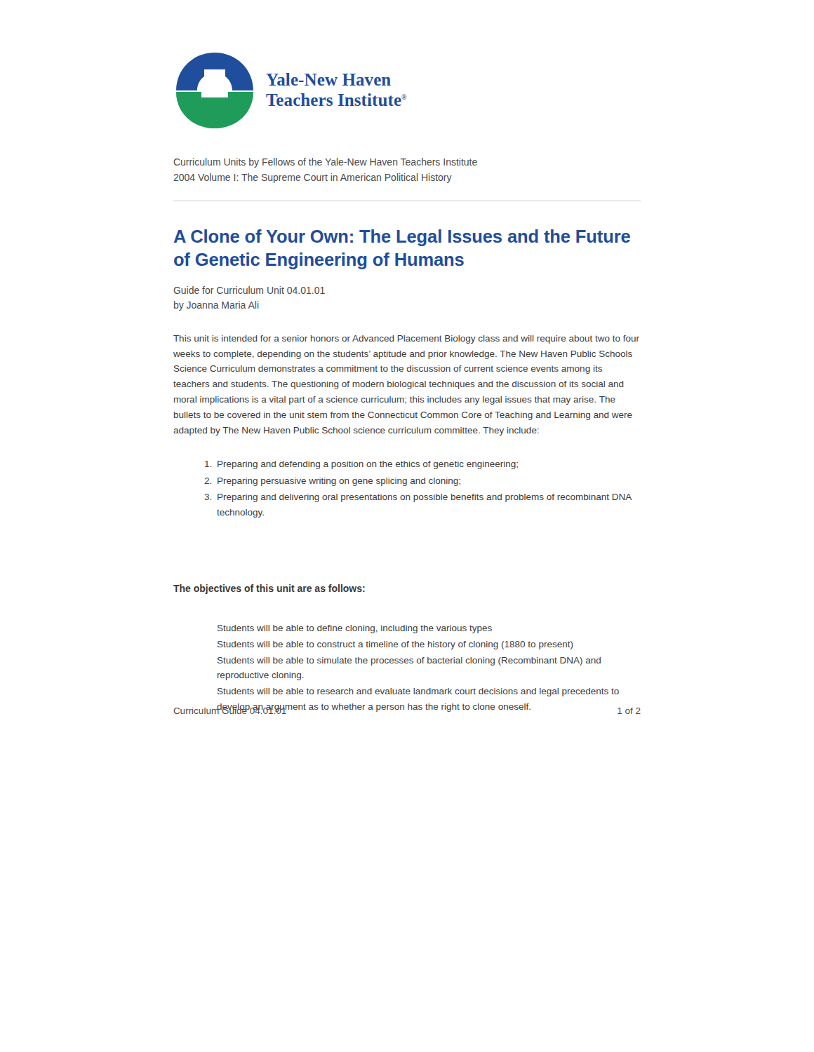Yale-New Haven
Teachers Institute®
Curriculum Units by Fellows of the Yale-New Haven Teachers Institute
2004 Volume I: The Supreme Court in American Political History
A Clone of Your Own: The Legal Issues and the Future of Genetic Engineering of Humans
Guide for Curriculum Unit 04.01.01
by Joanna Maria Ali
This unit is intended for a senior honors or Advanced Placement Biology class and will require about two to four weeks to complete, depending on the students’ aptitude and prior knowledge. The New Haven Public Schools Science Curriculum demonstrates a commitment to the discussion of current science events among its teachers and students. The questioning of modern biological techniques and the discussion of its social and moral implications is a vital part of a science curriculum; this includes any legal issues that may arise. The bullets to be covered in the unit stem from the Connecticut Common Core of Teaching and Learning and were adapted by The New Haven Public School science curriculum committee. They include:
Preparing and defending a position on the ethics of genetic engineering;
Preparing persuasive writing on gene splicing and cloning;
Preparing and delivering oral presentations on possible benefits and problems of recombinant DNA technology.
The objectives of this unit are as follows:
Students will be able to define cloning, including the various types
Students will be able to construct a timeline of the history of cloning (1880 to present)
Students will be able to simulate the processes of bacterial cloning (Recombinant DNA) and reproductive cloning.
Students will be able to research and evaluate landmark court decisions and legal precedents to develop an argument as to whether a person has the right to clone oneself.
Curriculum Guide 04.01.01 1 of 2